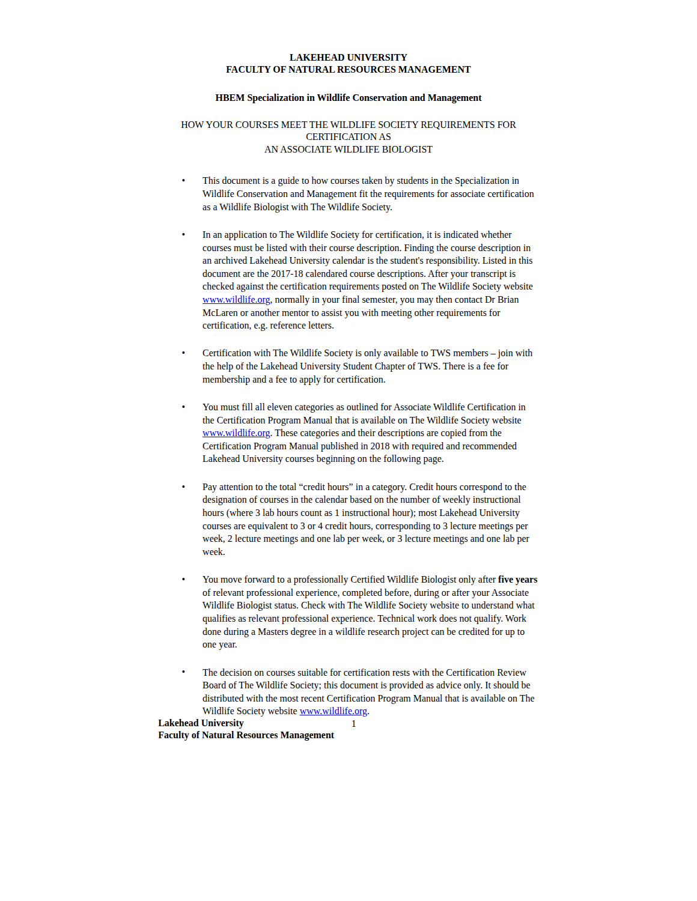LAKEHEAD UNIVERSITY
FACULTY OF NATURAL RESOURCES MANAGEMENT
HBEM Specialization in Wildlife Conservation and Management
HOW YOUR COURSES MEET THE WILDLIFE SOCIETY REQUIREMENTS FOR CERTIFICATION AS
AN ASSOCIATE WILDLIFE BIOLOGIST
This document is a guide to how courses taken by students in the Specialization in Wildlife Conservation and Management fit the requirements for associate certification as a Wildlife Biologist with The Wildlife Society.
In an application to The Wildlife Society for certification, it is indicated whether courses must be listed with their course description. Finding the course description in an archived Lakehead University calendar is the student's responsibility. Listed in this document are the 2017-18 calendared course descriptions. After your transcript is checked against the certification requirements posted on The Wildlife Society website www.wildlife.org, normally in your final semester, you may then contact Dr Brian McLaren or another mentor to assist you with meeting other requirements for certification, e.g. reference letters.
Certification with The Wildlife Society is only available to TWS members – join with the help of the Lakehead University Student Chapter of TWS. There is a fee for membership and a fee to apply for certification.
You must fill all eleven categories as outlined for Associate Wildlife Certification in the Certification Program Manual that is available on The Wildlife Society website www.wildlife.org. These categories and their descriptions are copied from the Certification Program Manual published in 2018 with required and recommended Lakehead University courses beginning on the following page.
Pay attention to the total “credit hours” in a category. Credit hours correspond to the designation of courses in the calendar based on the number of weekly instructional hours (where 3 lab hours count as 1 instructional hour); most Lakehead University courses are equivalent to 3 or 4 credit hours, corresponding to 3 lecture meetings per week, 2 lecture meetings and one lab per week, or 3 lecture meetings and one lab per week.
You move forward to a professionally Certified Wildlife Biologist only after five years of relevant professional experience, completed before, during or after your Associate Wildlife Biologist status. Check with The Wildlife Society website to understand what qualifies as relevant professional experience. Technical work does not qualify. Work done during a Masters degree in a wildlife research project can be credited for up to one year.
The decision on courses suitable for certification rests with the Certification Review Board of The Wildlife Society; this document is provided as advice only. It should be distributed with the most recent Certification Program Manual that is available on The Wildlife Society website www.wildlife.org.
Lakehead University
Faculty of Natural Resources Management 1